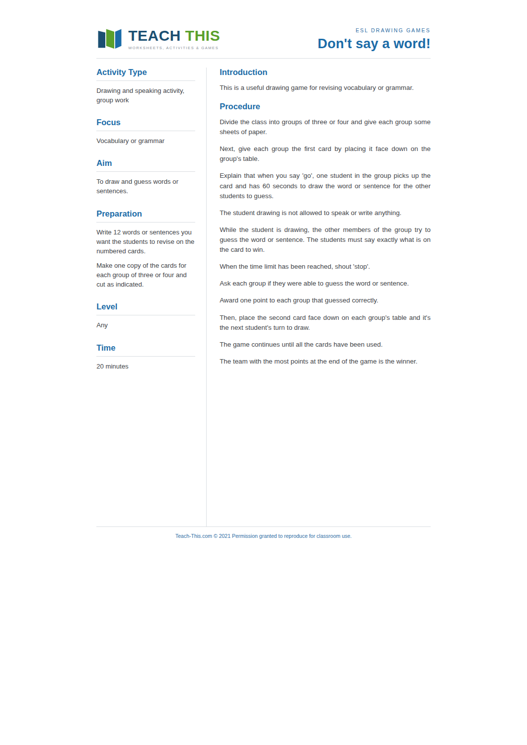TEACH THIS
Worksheets, Activities & Games
ESL Drawing Games
Don't say a word!
Activity Type
Drawing and speaking activity, group work
Focus
Vocabulary or grammar
Aim
To draw and guess words or sentences.
Preparation
Write 12 words or sentences you want the students to revise on the numbered cards.
Make one copy of the cards for each group of three or four and cut as indicated.
Level
Any
Time
20 minutes
Introduction
This is a useful drawing game for revising vocabulary or grammar.
Procedure
Divide the class into groups of three or four and give each group some sheets of paper.
Next, give each group the first card by placing it face down on the group's table.
Explain that when you say 'go', one student in the group picks up the card and has 60 seconds to draw the word or sentence for the other students to guess.
The student drawing is not allowed to speak or write anything.
While the student is drawing, the other members of the group try to guess the word or sentence. The students must say exactly what is on the card to win.
When the time limit has been reached, shout 'stop'.
Ask each group if they were able to guess the word or sentence.
Award one point to each group that guessed correctly.
Then, place the second card face down on each group's table and it's the next student's turn to draw.
The game continues until all the cards have been used.
The team with the most points at the end of the game is the winner.
Teach-This.com © 2021 Permission granted to reproduce for classroom use.